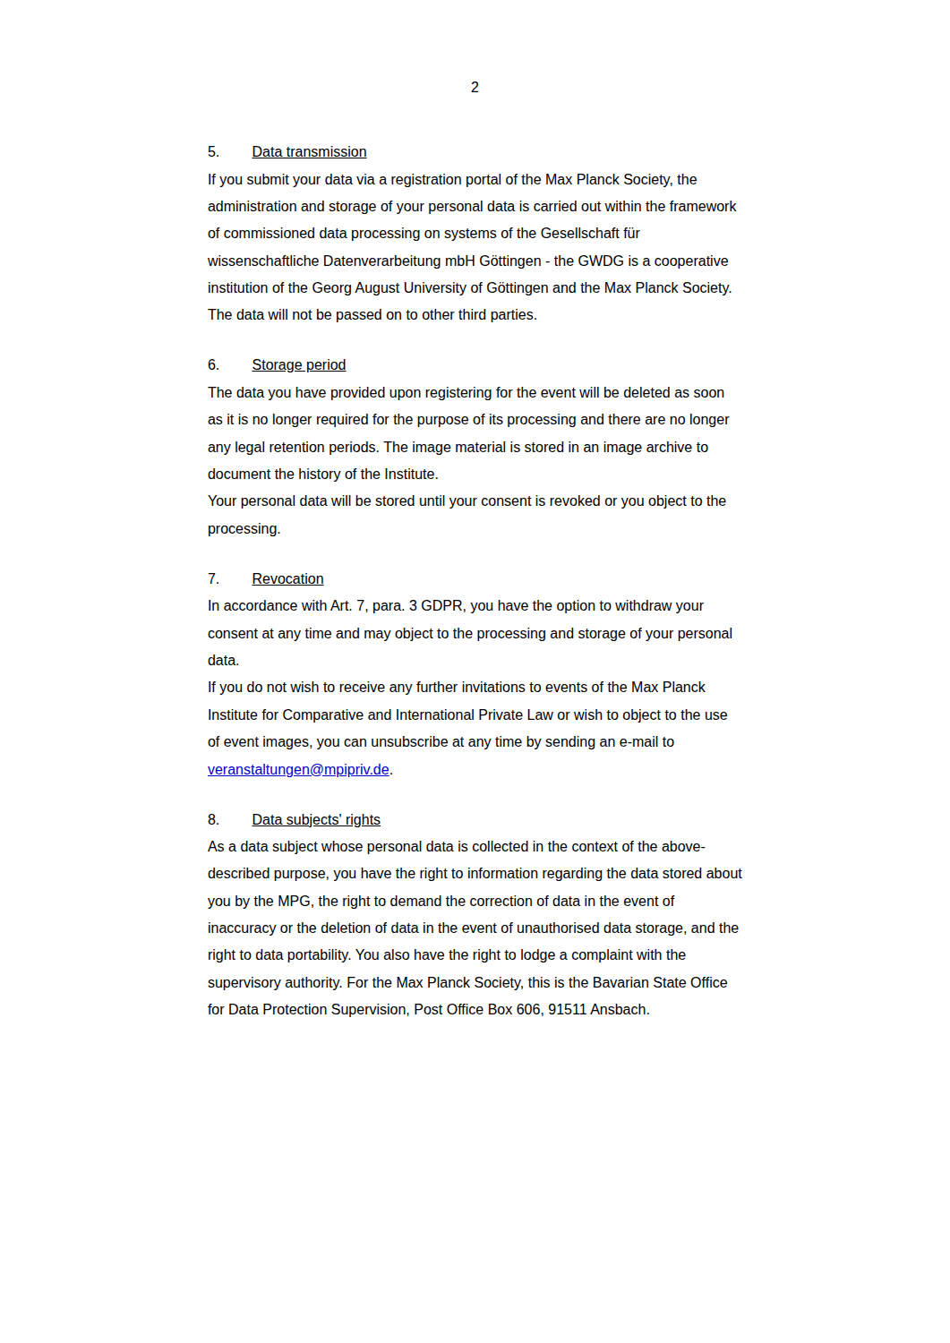2
Data transmission
If you submit your data via a registration portal of the Max Planck Society, the administration and storage of your personal data is carried out within the framework of commissioned data processing on systems of the Gesellschaft für wissenschaftliche Datenverarbeitung mbH Göttingen - the GWDG is a cooperative institution of the Georg August University of Göttingen and the Max Planck Society.
The data will not be passed on to other third parties.
Storage period
The data you have provided upon registering for the event will be deleted as soon as it is no longer required for the purpose of its processing and there are no longer any legal retention periods. The image material is stored in an image archive to document the history of the Institute.
Your personal data will be stored until your consent is revoked or you object to the processing.
Revocation
In accordance with Art. 7, para. 3 GDPR, you have the option to withdraw your consent at any time and may object to the processing and storage of your personal data.
If you do not wish to receive any further invitations to events of the Max Planck Institute for Comparative and International Private Law or wish to object to the use of event images, you can unsubscribe at any time by sending an e-mail to veranstaltungen@mpipriv.de.
Data subjects' rights
As a data subject whose personal data is collected in the context of the above-described purpose, you have the right to information regarding the data stored about you by the MPG, the right to demand the correction of data in the event of inaccuracy or the deletion of data in the event of unauthorised data storage, and the right to data portability. You also have the right to lodge a complaint with the supervisory authority. For the Max Planck Society, this is the Bavarian State Office for Data Protection Supervision, Post Office Box 606, 91511 Ansbach.